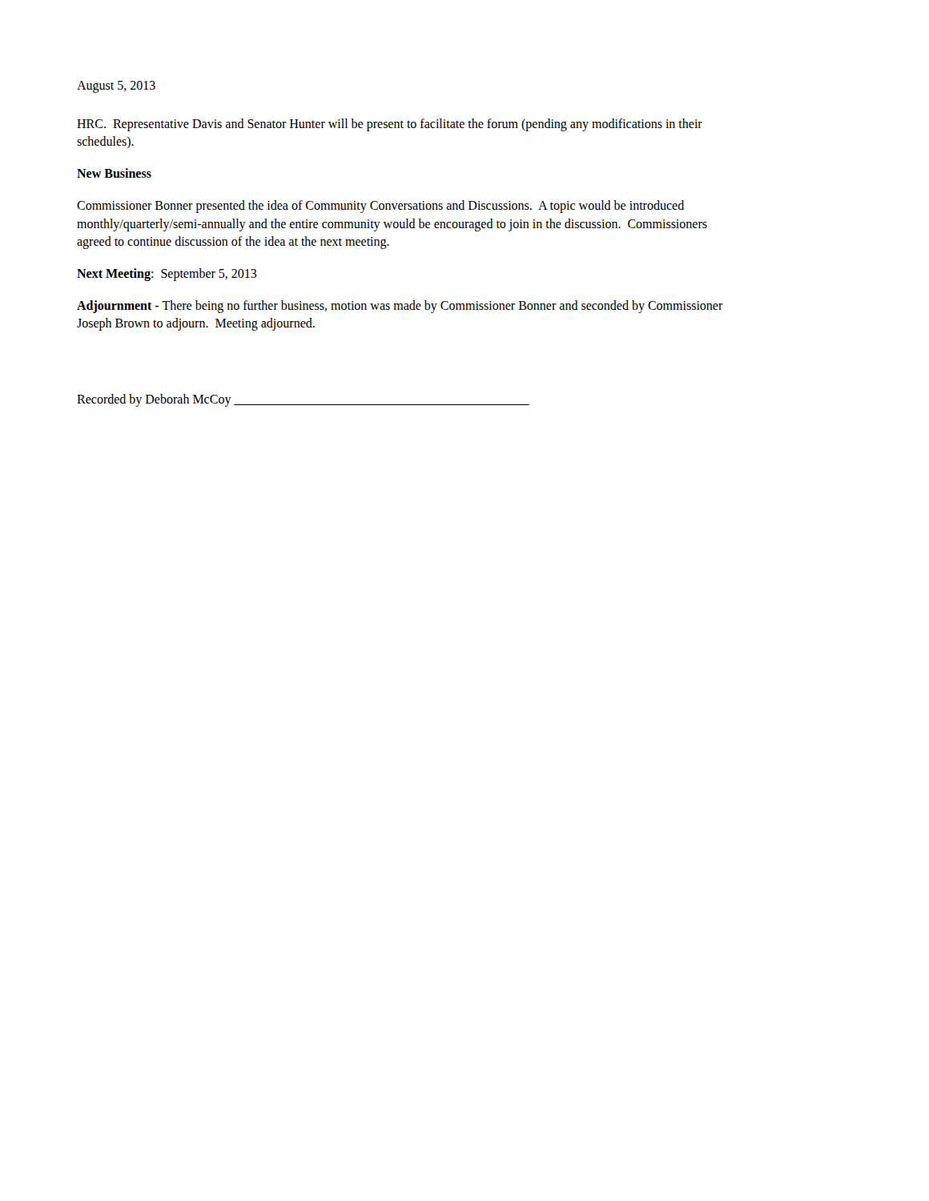August 5, 2013
HRC. Representative Davis and Senator Hunter will be present to facilitate the forum (pending any modifications in their schedules).
New Business
Commissioner Bonner presented the idea of Community Conversations and Discussions. A topic would be introduced monthly/quarterly/semi-annually and the entire community would be encouraged to join in the discussion. Commissioners agreed to continue discussion of the idea at the next meeting.
Next Meeting: September 5, 2013
Adjournment - There being no further business, motion was made by Commissioner Bonner and seconded by Commissioner Joseph Brown to adjourn. Meeting adjourned.
Recorded by Deborah McCoy ______________________________________________